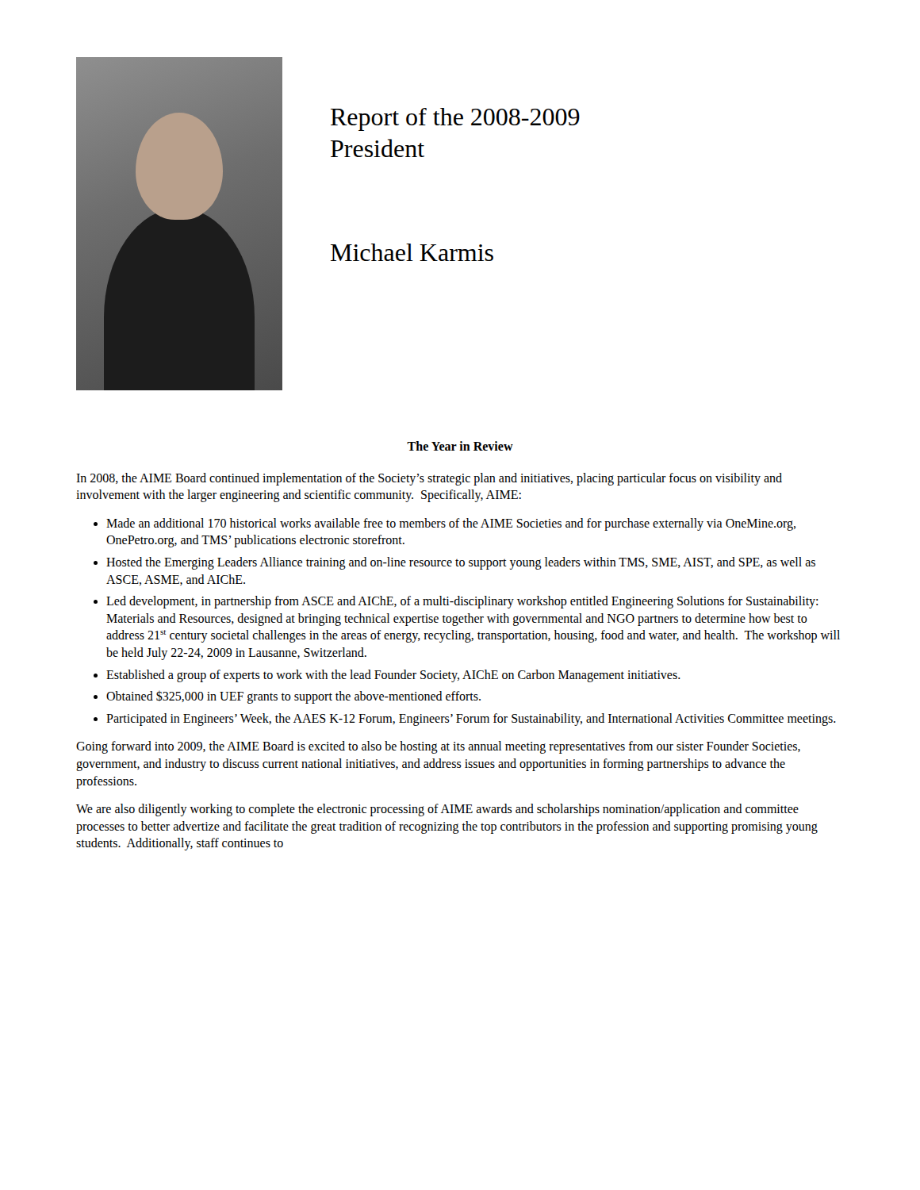Report of the 2008-2009
President
Michael Karmis
The Year in Review
In 2008, the AIME Board continued implementation of the Society’s strategic plan and initiatives, placing particular focus on visibility and involvement with the larger engineering and scientific community. Specifically, AIME:
Made an additional 170 historical works available free to members of the AIME Societies and for purchase externally via OneMine.org, OnePetro.org, and TMS’ publications electronic storefront.
Hosted the Emerging Leaders Alliance training and on-line resource to support young leaders within TMS, SME, AIST, and SPE, as well as ASCE, ASME, and AIChE.
Led development, in partnership from ASCE and AIChE, of a multi-disciplinary workshop entitled Engineering Solutions for Sustainability: Materials and Resources, designed at bringing technical expertise together with governmental and NGO partners to determine how best to address 21st century societal challenges in the areas of energy, recycling, transportation, housing, food and water, and health. The workshop will be held July 22-24, 2009 in Lausanne, Switzerland.
Established a group of experts to work with the lead Founder Society, AIChE on Carbon Management initiatives.
Obtained $325,000 in UEF grants to support the above-mentioned efforts.
Participated in Engineers’ Week, the AAES K-12 Forum, Engineers’ Forum for Sustainability, and International Activities Committee meetings.
Going forward into 2009, the AIME Board is excited to also be hosting at its annual meeting representatives from our sister Founder Societies, government, and industry to discuss current national initiatives, and address issues and opportunities in forming partnerships to advance the professions.
We are also diligently working to complete the electronic processing of AIME awards and scholarships nomination/application and committee processes to better advertize and facilitate the great tradition of recognizing the top contributors in the profession and supporting promising young students. Additionally, staff continues to